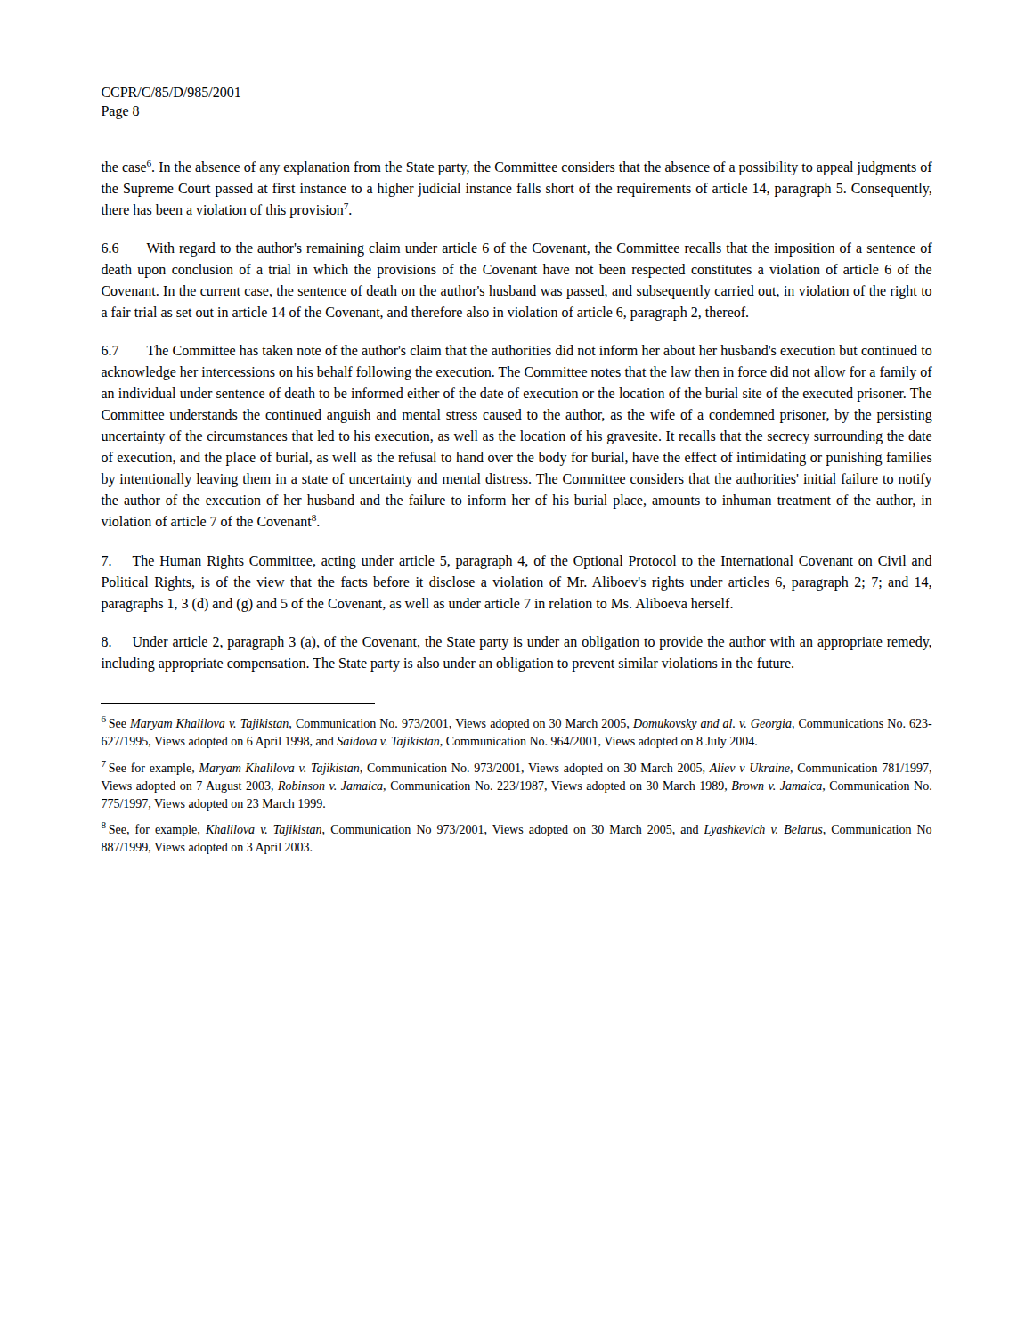CCPR/C/85/D/985/2001
Page 8
the case6. In the absence of any explanation from the State party, the Committee considers that the absence of a possibility to appeal judgments of the Supreme Court passed at first instance to a higher judicial instance falls short of the requirements of article 14, paragraph 5. Consequently, there has been a violation of this provision7.
6.6 With regard to the author's remaining claim under article 6 of the Covenant, the Committee recalls that the imposition of a sentence of death upon conclusion of a trial in which the provisions of the Covenant have not been respected constitutes a violation of article 6 of the Covenant. In the current case, the sentence of death on the author's husband was passed, and subsequently carried out, in violation of the right to a fair trial as set out in article 14 of the Covenant, and therefore also in violation of article 6, paragraph 2, thereof.
6.7 The Committee has taken note of the author's claim that the authorities did not inform her about her husband's execution but continued to acknowledge her intercessions on his behalf following the execution. The Committee notes that the law then in force did not allow for a family of an individual under sentence of death to be informed either of the date of execution or the location of the burial site of the executed prisoner. The Committee understands the continued anguish and mental stress caused to the author, as the wife of a condemned prisoner, by the persisting uncertainty of the circumstances that led to his execution, as well as the location of his gravesite. It recalls that the secrecy surrounding the date of execution, and the place of burial, as well as the refusal to hand over the body for burial, have the effect of intimidating or punishing families by intentionally leaving them in a state of uncertainty and mental distress. The Committee considers that the authorities' initial failure to notify the author of the execution of her husband and the failure to inform her of his burial place, amounts to inhuman treatment of the author, in violation of article 7 of the Covenant8.
7. The Human Rights Committee, acting under article 5, paragraph 4, of the Optional Protocol to the International Covenant on Civil and Political Rights, is of the view that the facts before it disclose a violation of Mr. Aliboev's rights under articles 6, paragraph 2; 7; and 14, paragraphs 1, 3 (d) and (g) and 5 of the Covenant, as well as under article 7 in relation to Ms. Aliboeva herself.
8. Under article 2, paragraph 3 (a), of the Covenant, the State party is under an obligation to provide the author with an appropriate remedy, including appropriate compensation. The State party is also under an obligation to prevent similar violations in the future.
6 See Maryam Khalilova v. Tajikistan, Communication No. 973/2001, Views adopted on 30 March 2005, Domukovsky and al. v. Georgia, Communications No. 623-627/1995, Views adopted on 6 April 1998, and Saidova v. Tajikistan, Communication No. 964/2001, Views adopted on 8 July 2004.
7 See for example, Maryam Khalilova v. Tajikistan, Communication No. 973/2001, Views adopted on 30 March 2005, Aliev v Ukraine, Communication 781/1997, Views adopted on 7 August 2003, Robinson v. Jamaica, Communication No. 223/1987, Views adopted on 30 March 1989, Brown v. Jamaica, Communication No. 775/1997, Views adopted on 23 March 1999.
8 See, for example, Khalilova v. Tajikistan, Communication No 973/2001, Views adopted on 30 March 2005, and Lyashkevich v. Belarus, Communication No 887/1999, Views adopted on 3 April 2003.